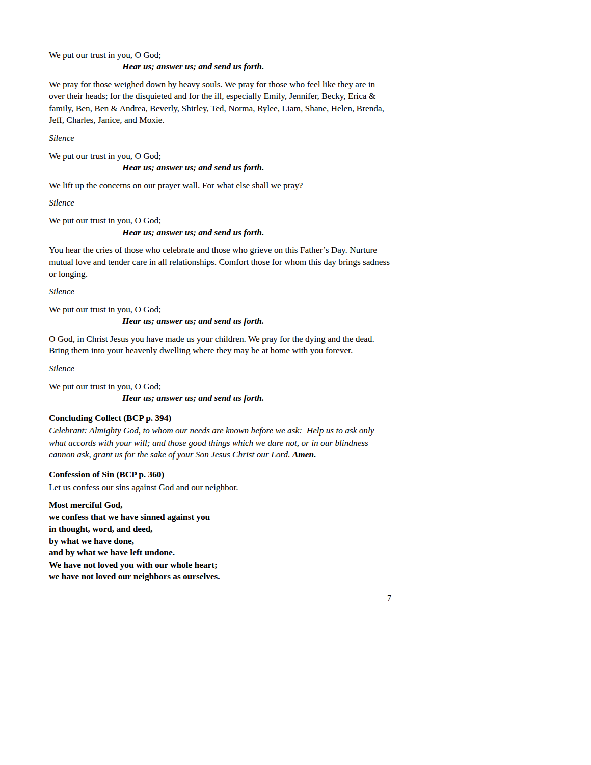We put our trust in you, O God;
Hear us; answer us; and send us forth.
We pray for those weighed down by heavy souls. We pray for those who feel like they are in over their heads; for the disquieted and for the ill, especially Emily, Jennifer, Becky, Erica & family, Ben, Ben & Andrea, Beverly, Shirley, Ted, Norma, Rylee, Liam, Shane, Helen, Brenda, Jeff, Charles, Janice, and Moxie.
Silence
We put our trust in you, O God;
Hear us; answer us; and send us forth.
We lift up the concerns on our prayer wall. For what else shall we pray?
Silence
We put our trust in you, O God;
Hear us; answer us; and send us forth.
You hear the cries of those who celebrate and those who grieve on this Father’s Day. Nurture mutual love and tender care in all relationships. Comfort those for whom this day brings sadness or longing.
Silence
We put our trust in you, O God;
Hear us; answer us; and send us forth.
O God, in Christ Jesus you have made us your children. We pray for the dying and the dead. Bring them into your heavenly dwelling where they may be at home with you forever.
Silence
We put our trust in you, O God;
Hear us; answer us; and send us forth.
Concluding Collect (BCP p. 394)
Celebrant: Almighty God, to whom our needs are known before we ask: Help us to ask only what accords with your will; and those good things which we dare not, or in our blindness cannon ask, grant us for the sake of your Son Jesus Christ our Lord. Amen.
Confession of Sin (BCP p. 360)
Let us confess our sins against God and our neighbor.
Most merciful God,
we confess that we have sinned against you
in thought, word, and deed,
by what we have done,
and by what we have left undone.
We have not loved you with our whole heart;
we have not loved our neighbors as ourselves.
7